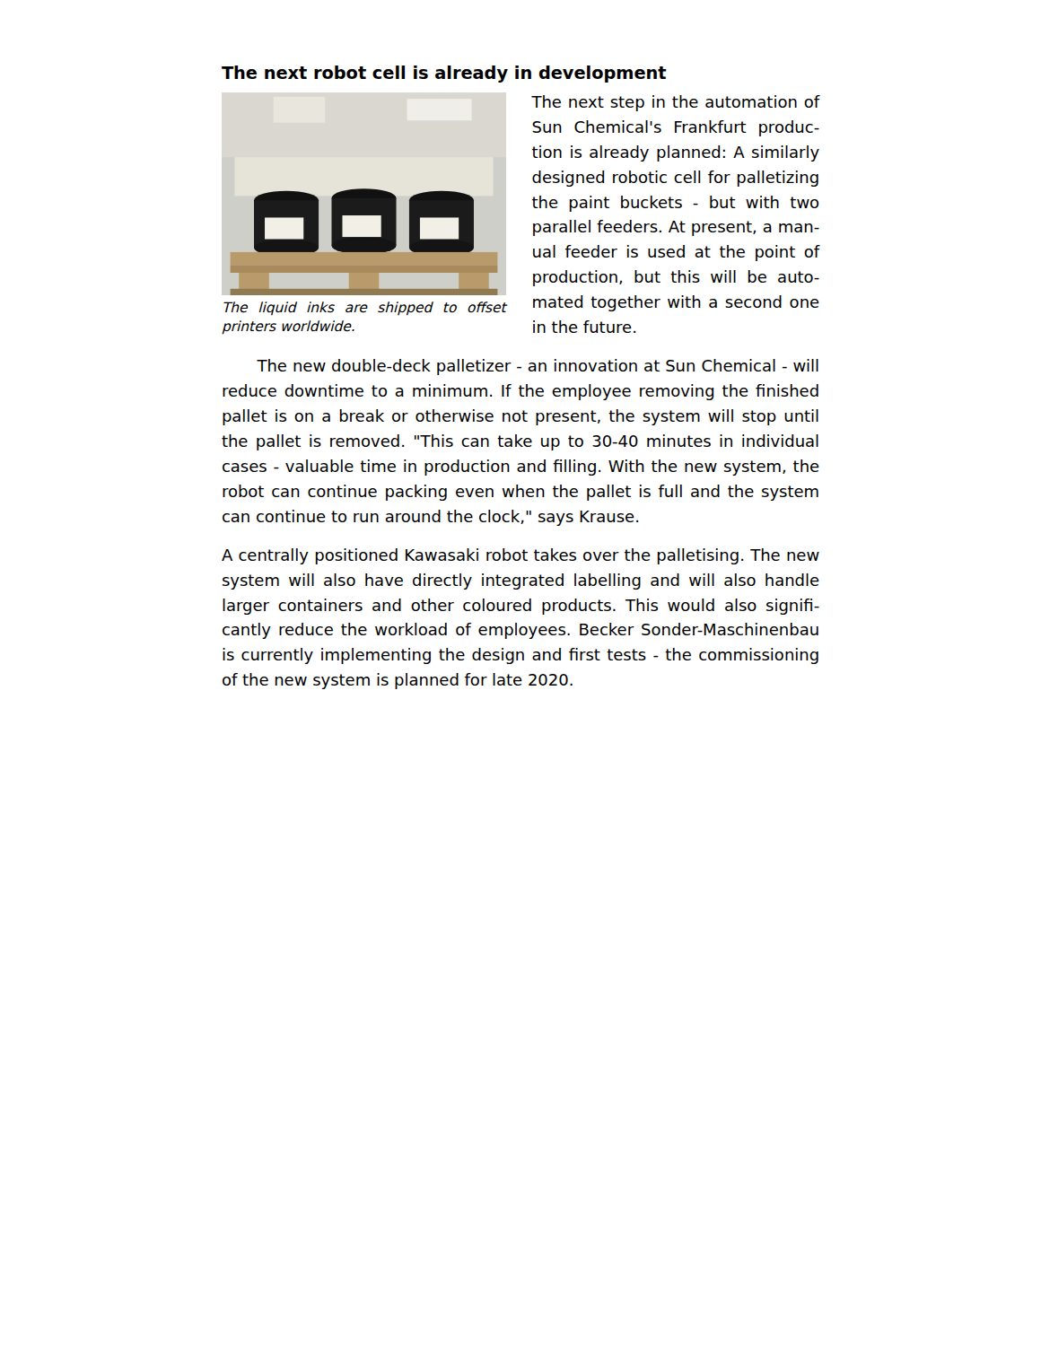The next robot cell is already in development
The liquid inks are shipped to offset printers worldwide.
The next step in the automation of Sun Chemical's Frankfurt production is already planned: A similarly designed robotic cell for palletizing the paint buckets - but with two parallel feeders. At present, a manual feeder is used at the point of production, but this will be automated together with a second one in the future.
The new double-deck palletizer - an innovation at Sun Chemical - will reduce downtime to a minimum. If the employee removing the finished pallet is on a break or otherwise not present, the system will stop until the pallet is removed. "This can take up to 30-40 minutes in individual cases - valuable time in production and filling. With the new system, the robot can continue packing even when the pallet is full and the system can continue to run around the clock," says Krause.
A centrally positioned Kawasaki robot takes over the palletising. The new system will also have directly integrated labelling and will also handle larger containers and other coloured products. This would also significantly reduce the workload of employees. Becker Sonder-Maschinenbau is currently implementing the design and first tests - the commissioning of the new system is planned for late 2020.